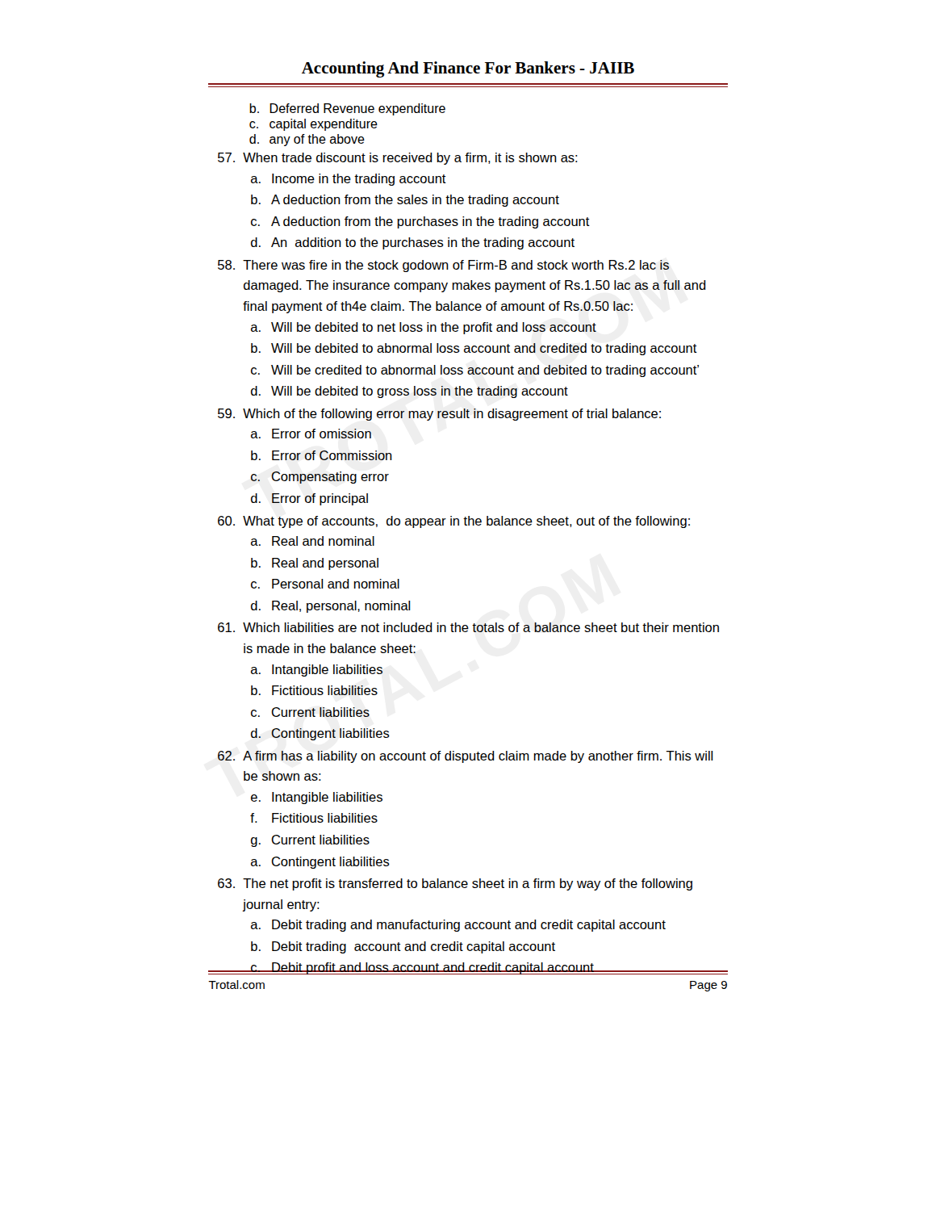TROTAL.COM
TROTAL.COM
Accounting And Finance For Bankers - JAIIB
b. Deferred Revenue expenditure
c. capital expenditure
d. any of the above
57.
When trade discount is received by a firm, it is shown as:
a. Income in the trading account
b. A deduction from the sales in the trading account
c. A deduction from the purchases in the trading account
d. An addition to the purchases in the trading account
58.
There was fire in the stock godown of Firm-B and stock worth Rs.2 lac is damaged. The insurance company makes payment of Rs.1.50 lac as a full and final payment of th4e claim. The balance of amount of Rs.0.50 lac:
a. Will be debited to net loss in the profit and loss account
b. Will be debited to abnormal loss account and credited to trading account
c. Will be credited to abnormal loss account and debited to trading account’
d. Will be debited to gross loss in the trading account
59.
Which of the following error may result in disagreement of trial balance:
a. Error of omission
b. Error of Commission
c. Compensating error
d. Error of principal
60.
What type of accounts, do appear in the balance sheet, out of the following:
a. Real and nominal
b. Real and personal
c. Personal and nominal
d. Real, personal, nominal
61.
Which liabilities are not included in the totals of a balance sheet but their mention is made in the balance sheet:
a. Intangible liabilities
b. Fictitious liabilities
c. Current liabilities
d. Contingent liabilities
62.
A firm has a liability on account of disputed claim made by another firm. This will be shown as:
e. Intangible liabilities
f. Fictitious liabilities
g. Current liabilities
a. Contingent liabilities
63.
The net profit is transferred to balance sheet in a firm by way of the following journal entry:
a. Debit trading and manufacturing account and credit capital account
b. Debit trading account and credit capital account
c. Debit profit and loss account and credit capital account
Trotal.com Page 9